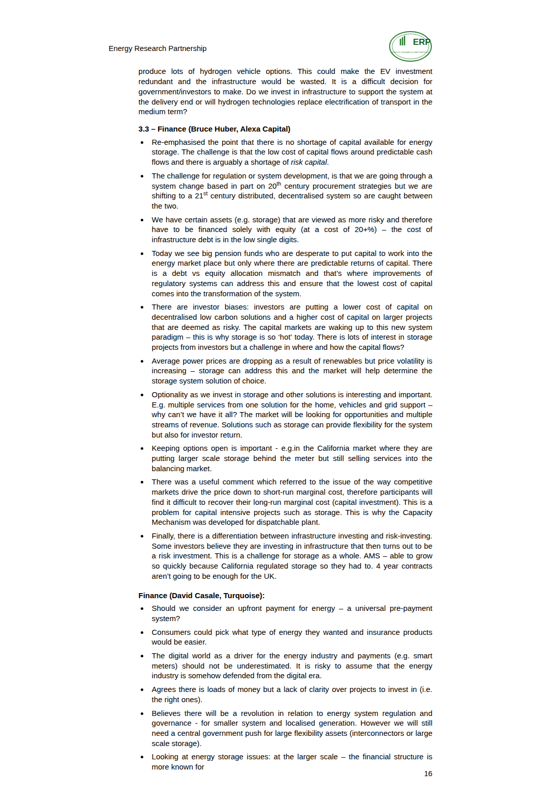Energy Research Partnership
ERP ENERGY RESEARCH PARTNERSHIP
produce lots of hydrogen vehicle options. This could make the EV investment redundant and the infrastructure would be wasted. It is a difficult decision for government/investors to make. Do we invest in infrastructure to support the system at the delivery end or will hydrogen technologies replace electrification of transport in the medium term?
3.3 – Finance (Bruce Huber, Alexa Capital)
Re-emphasised the point that there is no shortage of capital available for energy storage. The challenge is that the low cost of capital flows around predictable cash flows and there is arguably a shortage of risk capital.
The challenge for regulation or system development, is that we are going through a system change based in part on 20th century procurement strategies but we are shifting to a 21st century distributed, decentralised system so are caught between the two.
We have certain assets (e.g. storage) that are viewed as more risky and therefore have to be financed solely with equity (at a cost of 20+%) – the cost of infrastructure debt is in the low single digits.
Today we see big pension funds who are desperate to put capital to work into the energy market place but only where there are predictable returns of capital. There is a debt vs equity allocation mismatch and that’s where improvements of regulatory systems can address this and ensure that the lowest cost of capital comes into the transformation of the system.
There are investor biases: investors are putting a lower cost of capital on decentralised low carbon solutions and a higher cost of capital on larger projects that are deemed as risky. The capital markets are waking up to this new system paradigm – this is why storage is so ‘hot’ today. There is lots of interest in storage projects from investors but a challenge in where and how the capital flows?
Average power prices are dropping as a result of renewables but price volatility is increasing – storage can address this and the market will help determine the storage system solution of choice.
Optionality as we invest in storage and other solutions is interesting and important. E.g. multiple services from one solution for the home, vehicles and grid support – why can’t we have it all? The market will be looking for opportunities and multiple streams of revenue. Solutions such as storage can provide flexibility for the system but also for investor return.
Keeping options open is important - e.g.in the California market where they are putting larger scale storage behind the meter but still selling services into the balancing market.
There was a useful comment which referred to the issue of the way competitive markets drive the price down to short-run marginal cost, therefore participants will find it difficult to recover their long-run marginal cost (capital investment). This is a problem for capital intensive projects such as storage. This is why the Capacity Mechanism was developed for dispatchable plant.
Finally, there is a differentiation between infrastructure investing and risk-investing. Some investors believe they are investing in infrastructure that then turns out to be a risk investment. This is a challenge for storage as a whole. AMS – able to grow so quickly because California regulated storage so they had to. 4 year contracts aren’t going to be enough for the UK.
Finance (David Casale, Turquoise):
Should we consider an upfront payment for energy – a universal pre-payment system?
Consumers could pick what type of energy they wanted and insurance products would be easier.
The digital world as a driver for the energy industry and payments (e.g. smart meters) should not be underestimated. It is risky to assume that the energy industry is somehow defended from the digital era.
Agrees there is loads of money but a lack of clarity over projects to invest in (i.e. the right ones).
Believes there will be a revolution in relation to energy system regulation and governance - for smaller system and localised generation. However we will still need a central government push for large flexibility assets (interconnectors or large scale storage).
Looking at energy storage issues: at the larger scale – the financial structure is more known for
16